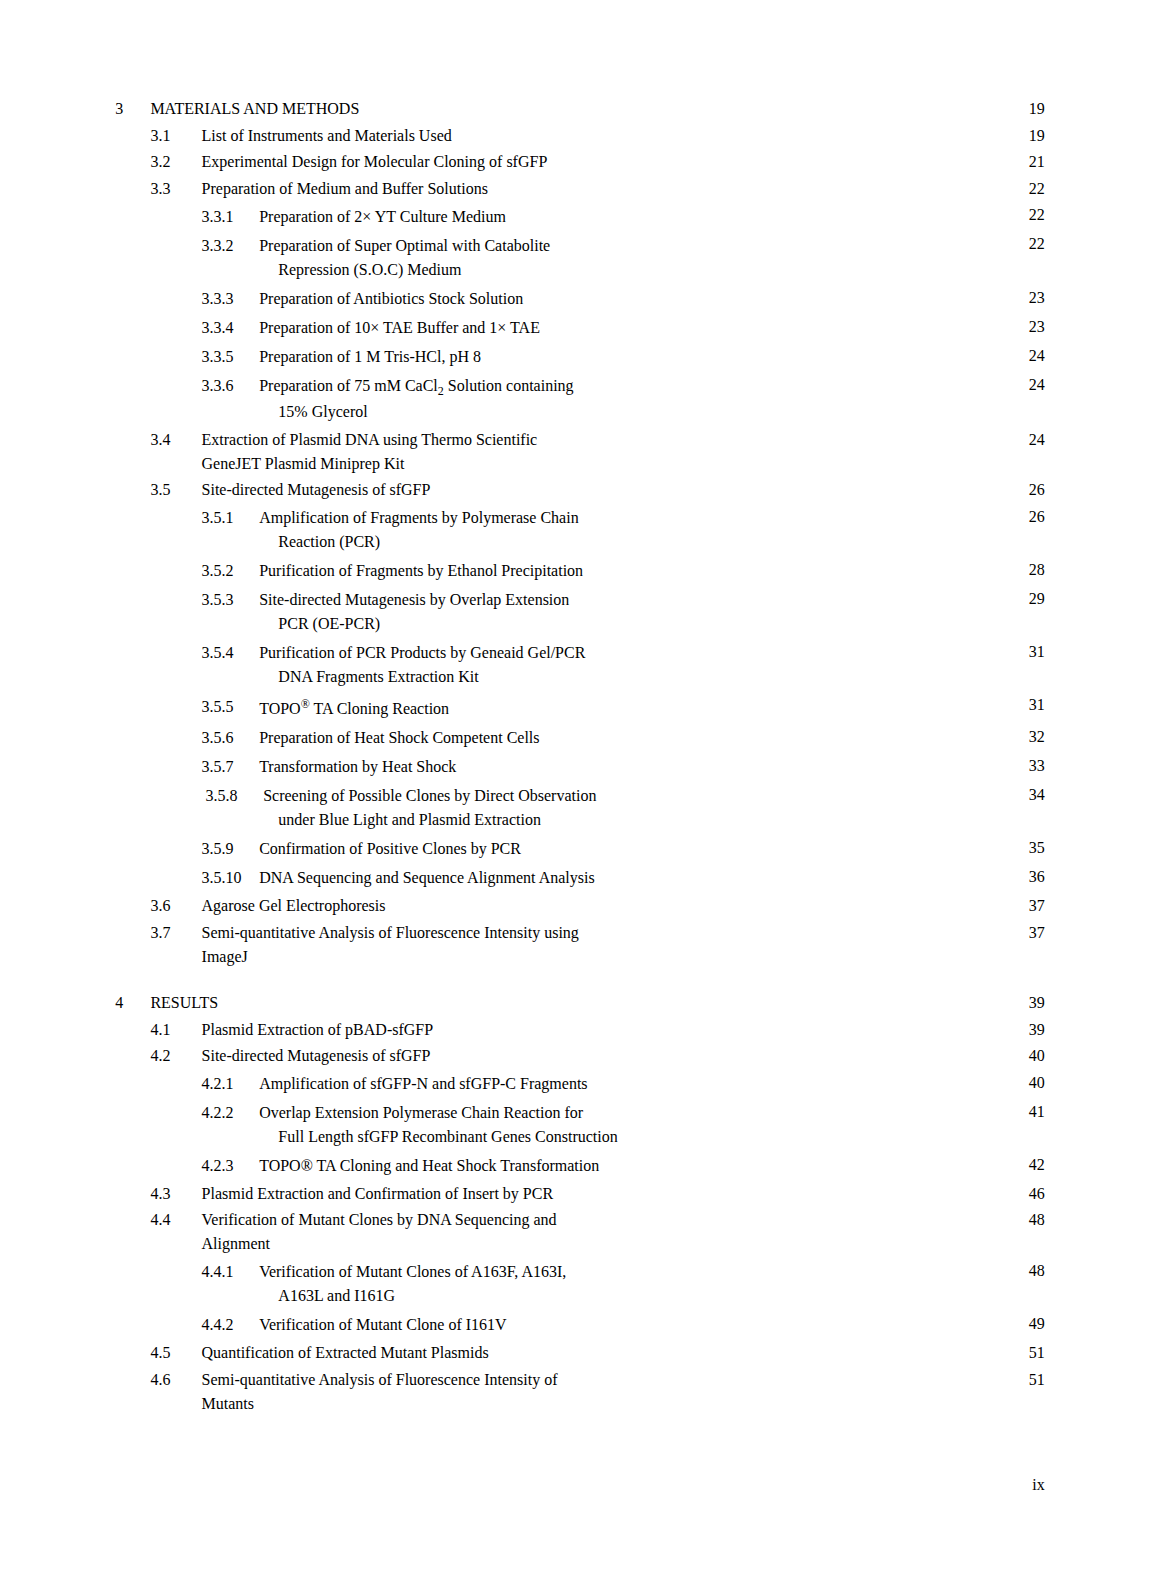| 3 | MATERIALS AND METHODS | 19 |
| | 3.1 | List of Instruments and Materials Used | 19 |
| | 3.2 | Experimental Design for Molecular Cloning of sfGFP | 21 |
| | 3.3 | Preparation of Medium and Buffer Solutions | 22 |
| | | / 3.3.1 / Preparation of 2× YT Culture Medium / | 22 |
| | | / 3.3.2 / Preparation of Super Optimal with Catabolite Repression (S.O.C) Medium / | 22 |
| | | / 3.3.3 / Preparation of Antibiotics Stock Solution / | 23 |
| | | / 3.3.4 / Preparation of 10× TAE Buffer and 1× TAE / | 23 |
| | | / 3.3.5 / Preparation of 1 M Tris-HCl, pH 8 / | 24 |
| | | / 3.3.6 / Preparation of 75 mM CaCl 2 Solution containing 15% Glycerol / | 24 |
| | 3.4 | Extraction of Plasmid DNA using Thermo Scientific GeneJET Plasmid Miniprep Kit | 24 |
| | 3.5 | Site-directed Mutagenesis of sfGFP | 26 |
| | | / 3.5.1 / Amplification of Fragments by Polymerase Chain Reaction (PCR) / | 26 |
| | | / 3.5.2 / Purification of Fragments by Ethanol Precipitation / | 28 |
| | | / 3.5.3 / Site-directed Mutagenesis by Overlap Extension PCR (OE-PCR) / | 29 |
| | | / 3.5.4 / Purification of PCR Products by Geneaid Gel/PCR DNA Fragments Extraction Kit / | 31 |
| | | / 3.5.5 / TOPO ® TA Cloning Reaction / | 31 |
| | | / 3.5.6 / Preparation of Heat Shock Competent Cells / | 32 |
| | | / 3.5.7 / Transformation by Heat Shock / | 33 |
| | | / 3.5.8 / Screening of Possible Clones by Direct Observation under Blue Light and Plasmid Extraction / | 34 |
| | | / 3.5.9 / Confirmation of Positive Clones by PCR / | 35 |
| | | / 3.5.10 / DNA Sequencing and Sequence Alignment Analysis / | 36 |
| | 3.6 | Agarose Gel Electrophoresis | 37 |
| | 3.7 | Semi-quantitative Analysis of Fluorescence Intensity using ImageJ | 37 |
| 4 | RESULTS | 39 |
| | 4.1 | Plasmid Extraction of pBAD-sfGFP | 39 |
| | 4.2 | Site-directed Mutagenesis of sfGFP | 40 |
| | | / 4.2.1 / Amplification of sfGFP-N and sfGFP-C Fragments / | 40 |
| | | / 4.2.2 / Overlap Extension Polymerase Chain Reaction for Full Length sfGFP Recombinant Genes Construction / | 41 |
| | | / 4.2.3 / TOPO® TA Cloning and Heat Shock Transformation / | 42 |
| | 4.3 | Plasmid Extraction and Confirmation of Insert by PCR | 46 |
| | 4.4 | Verification of Mutant Clones by DNA Sequencing and Alignment | 48 |
| | | / 4.4.1 / Verification of Mutant Clones of A163F, A163I, A163L and I161G / | 48 |
| | | / 4.4.2 / Verification of Mutant Clone of I161V / | 49 |
| | 4.5 | Quantification of Extracted Mutant Plasmids | 51 |
| | 4.6 | Semi-quantitative Analysis of Fluorescence Intensity of Mutants | 51 |
ix